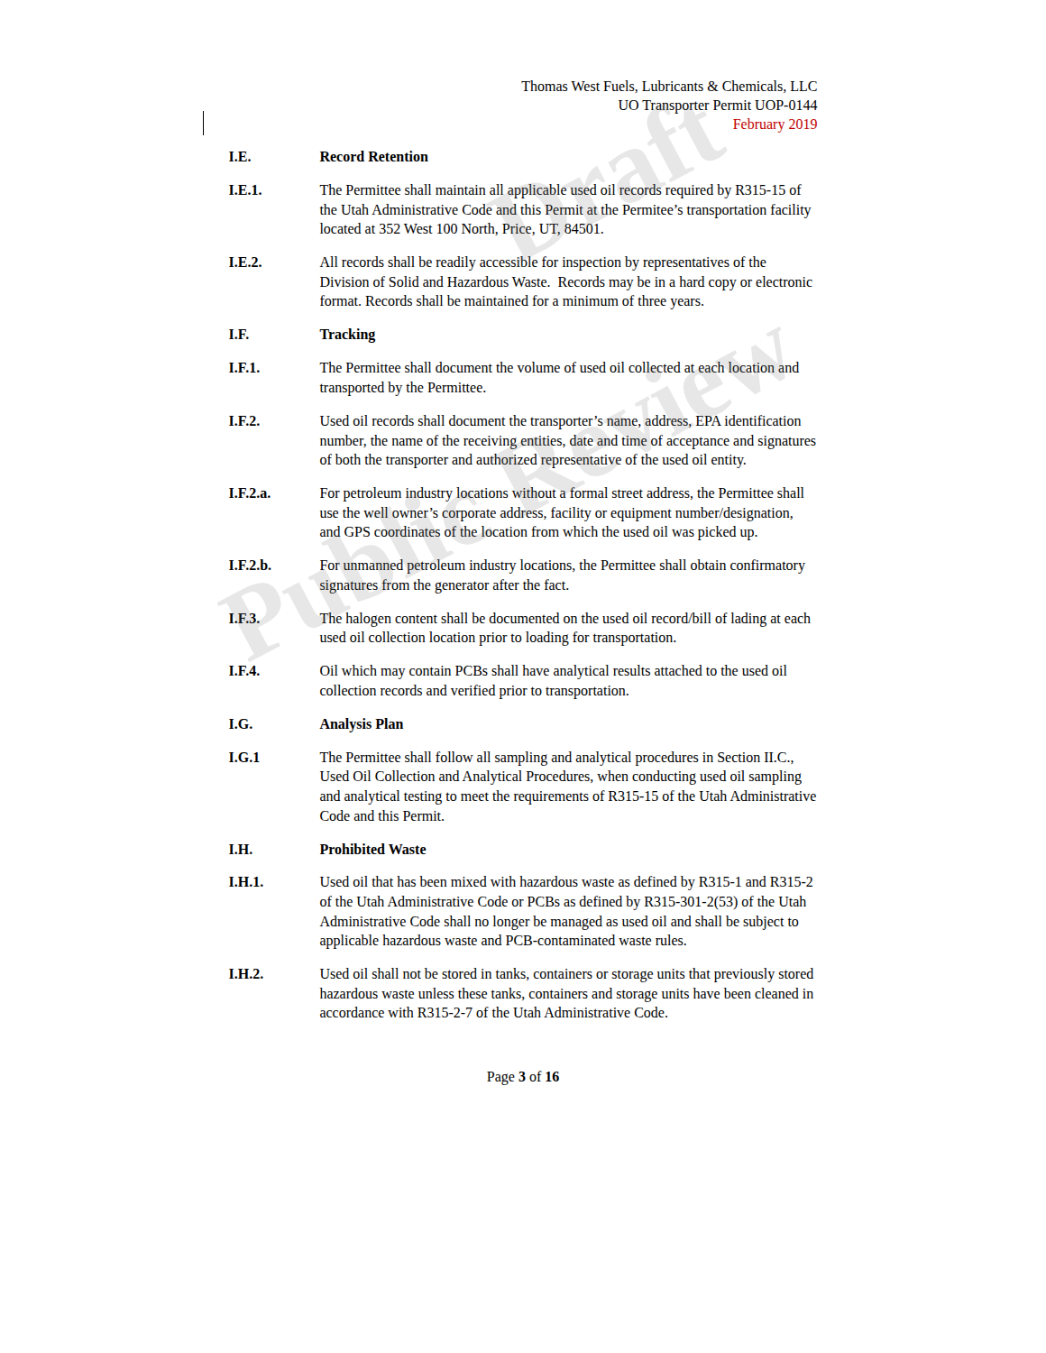Draft Public Review
Thomas West Fuels, Lubricants & Chemicals, LLC
UO Transporter Permit UOP-0144
February 2019
| I.E. | Record Retention |
| I.E.1. | The Permittee shall maintain all applicable used oil records required by R315-15 of the Utah Administrative Code and this Permit at the Permitee’s transportation facility located at 352 West 100 North, Price, UT, 84501. |
| I.E.2. | All records shall be readily accessible for inspection by representatives of the Division of Solid and Hazardous Waste. Records may be in a hard copy or electronic format. Records shall be maintained for a minimum of three years. |
| I.F. | Tracking |
| I.F.1. | The Permittee shall document the volume of used oil collected at each location and transported by the Permittee. |
| I.F.2. | Used oil records shall document the transporter’s name, address, EPA identification number, the name of the receiving entities, date and time of acceptance and signatures of both the transporter and authorized representative of the used oil entity. |
| I.F.2.a. | For petroleum industry locations without a formal street address, the Permittee shall use the well owner’s corporate address, facility or equipment number/designation, and GPS coordinates of the location from which the used oil was picked up. |
| I.F.2.b. | For unmanned petroleum industry locations, the Permittee shall obtain confirmatory signatures from the generator after the fact. |
| I.F.3. | The halogen content shall be documented on the used oil record/bill of lading at each used oil collection location prior to loading for transportation. |
| I.F.4. | Oil which may contain PCBs shall have analytical results attached to the used oil collection records and verified prior to transportation. |
| I.G. | Analysis Plan |
| I.G.1 | The Permittee shall follow all sampling and analytical procedures in Section II.C., Used Oil Collection and Analytical Procedures, when conducting used oil sampling and analytical testing to meet the requirements of R315-15 of the Utah Administrative Code and this Permit. |
| I.H. | Prohibited Waste |
| I.H.1. | Used oil that has been mixed with hazardous waste as defined by R315-1 and R315-2 of the Utah Administrative Code or PCBs as defined by R315-301-2(53) of the Utah Administrative Code shall no longer be managed as used oil and shall be subject to applicable hazardous waste and PCB-contaminated waste rules. |
| I.H.2. | Used oil shall not be stored in tanks, containers or storage units that previously stored hazardous waste unless these tanks, containers and storage units have been cleaned in accordance with R315-2-7 of the Utah Administrative Code. |
Page 3 of 16